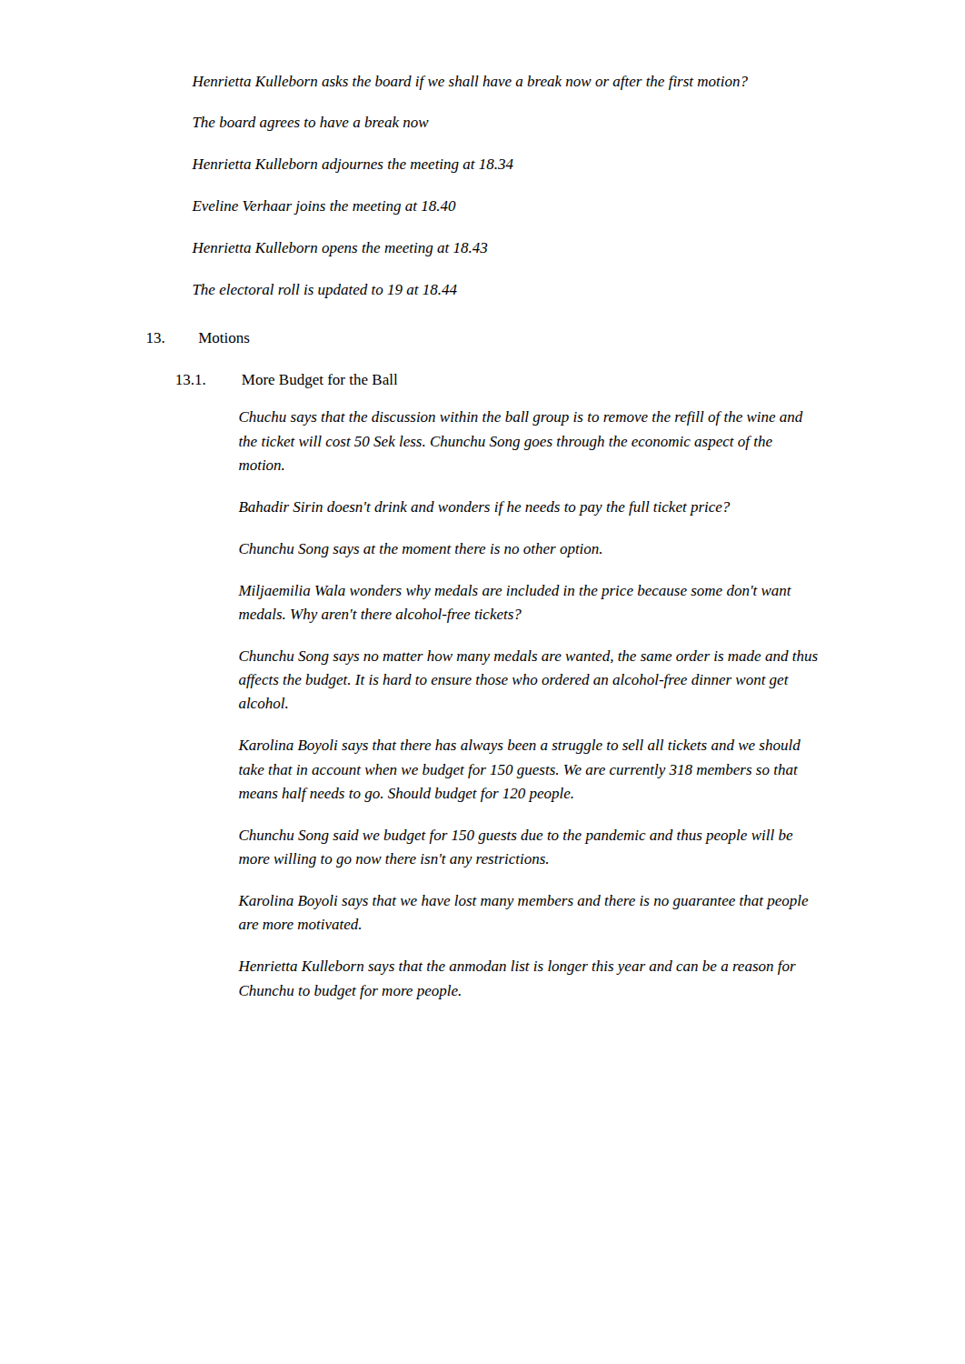Henrietta Kulleborn asks the board if we shall have a break now or after the first motion?
The board agrees to have a break now
Henrietta Kulleborn adjournes the meeting at 18.34
Eveline Verhaar joins the meeting at 18.40
Henrietta Kulleborn opens the meeting at 18.43
The electoral roll is updated to 19 at 18.44
13. Motions
13.1. More Budget for the Ball
Chuchu says that the discussion within the ball group is to remove the refill of the wine and the ticket will cost 50 Sek less. Chunchu Song goes through the economic aspect of the motion.
Bahadir Sirin doesn't drink and wonders if he needs to pay the full ticket price?
Chunchu Song says at the moment there is no other option.
Miljaemilia Wala wonders why medals are included in the price because some don't want medals. Why aren't there alcohol-free tickets?
Chunchu Song says no matter how many medals are wanted, the same order is made and thus affects the budget. It is hard to ensure those who ordered an alcohol-free dinner wont get alcohol.
Karolina Boyoli says that there has always been a struggle to sell all tickets and we should take that in account when we budget for 150 guests. We are currently 318 members so that means half needs to go. Should budget for 120 people.
Chunchu Song said we budget for 150 guests due to the pandemic and thus people will be more willing to go now there isn't any restrictions.
Karolina Boyoli says that we have lost many members and there is no guarantee that people are more motivated.
Henrietta Kulleborn says that the anmodan list is longer this year and can be a reason for Chunchu to budget for more people.